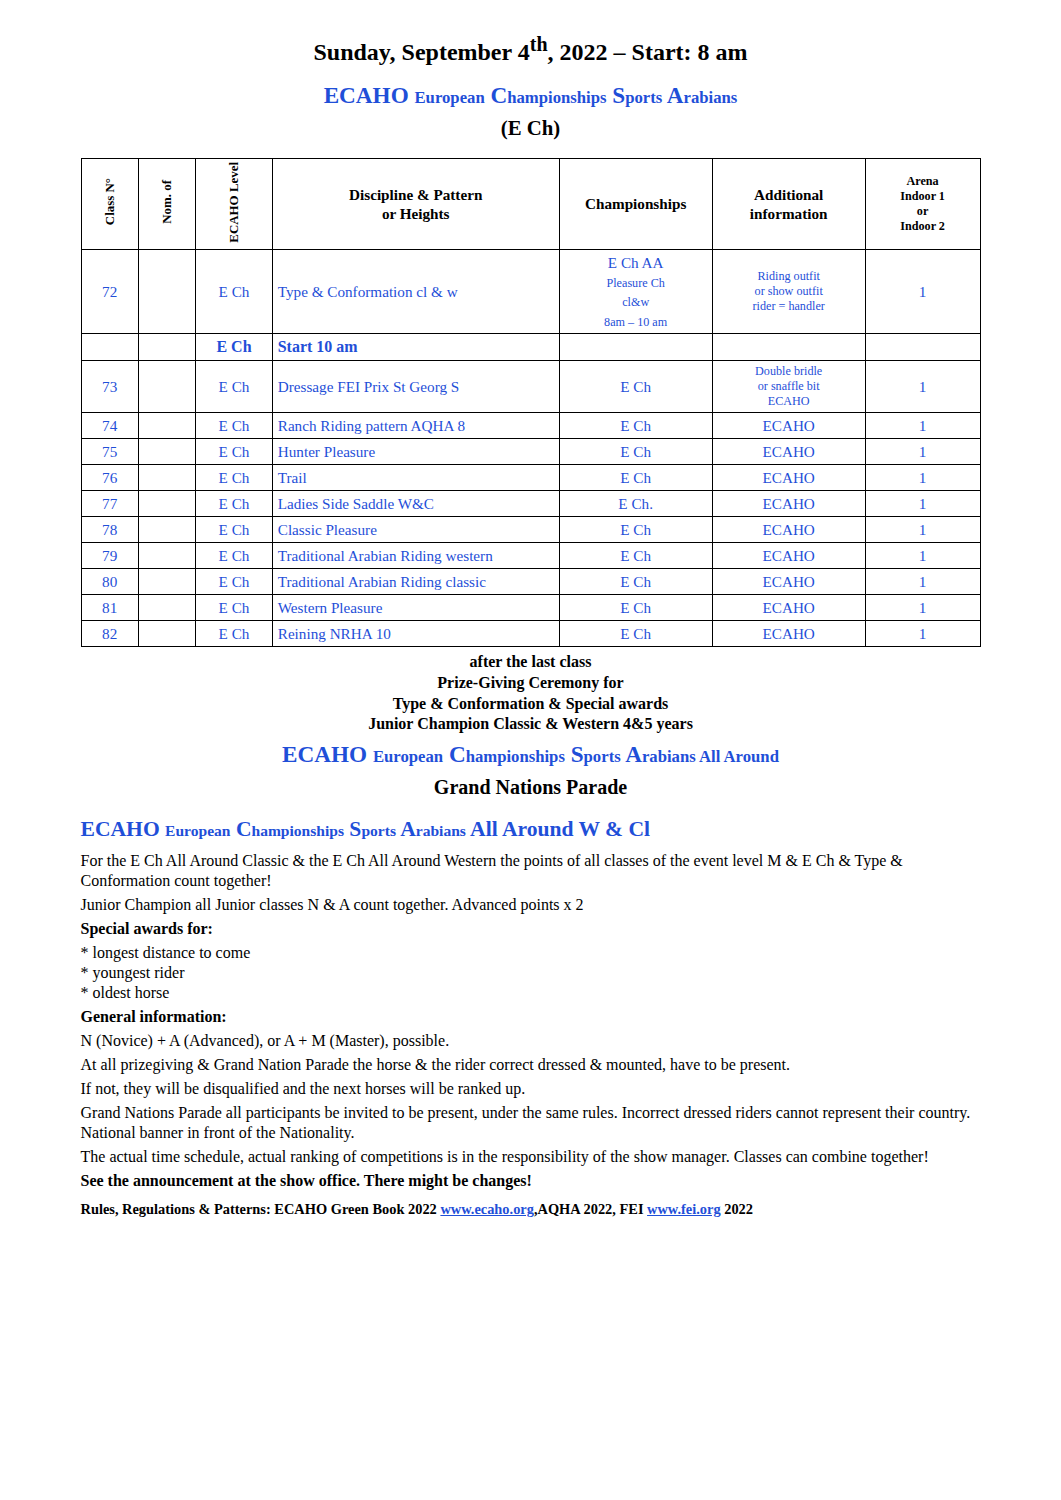Sunday, September 4th, 2022 – Start: 8 am
ECAHO European Championships Sports Arabians
(E Ch)
| Class N° | Nom. of | ECAHO Level | Discipline & Pattern or Heights | Championships | Additional information | Arena Indoor 1 or Indoor 2 |
| --- | --- | --- | --- | --- | --- | --- |
| 72 | | E Ch | Type & Conformation cl & w | E Ch AA Pleasure Ch cl&w 8am – 10 am | Riding outfit or show outfit rider = handler | 1 |
| | | E Ch | Start 10 am | | | |
| 73 | | E Ch | Dressage FEI Prix St Georg S | E Ch | Double bridle or snaffle bit ECAHO | 1 |
| 74 | | E Ch | Ranch Riding pattern AQHA 8 | E Ch | ECAHO | 1 |
| 75 | | E Ch | Hunter Pleasure | E Ch | ECAHO | 1 |
| 76 | | E Ch | Trail | E Ch | ECAHO | 1 |
| 77 | | E Ch | Ladies Side Saddle W&C | E Ch. | ECAHO | 1 |
| 78 | | E Ch | Classic Pleasure | E Ch | ECAHO | 1 |
| 79 | | E Ch | Traditional Arabian Riding western | E Ch | ECAHO | 1 |
| 80 | | E Ch | Traditional Arabian Riding classic | E Ch | ECAHO | 1 |
| 81 | | E Ch | Western Pleasure | E Ch | ECAHO | 1 |
| 82 | | E Ch | Reining NRHA 10 | E Ch | ECAHO | 1 |
after the last class
Prize-Giving Ceremony for
Type & Conformation & Special awards
Junior Champion Classic & Western 4&5 years
ECAHO European Championships Sports Arabians All Around
Grand Nations Parade
ECAHO European Championships Sports Arabians All Around W & Cl
For the E Ch All Around Classic & the E Ch All Around Western the points of all classes of the event level M & E Ch & Type & Conformation count together!
Junior Champion all Junior classes N & A count together. Advanced points x 2
Special awards for:
longest distance to come
youngest rider
oldest horse
General information:
N (Novice) + A (Advanced), or A + M (Master), possible.
At all prizegiving & Grand Nation Parade the horse & the rider correct dressed & mounted, have to be present.
If not, they will be disqualified and the next horses will be ranked up.
Grand Nations Parade all participants be invited to be present, under the same rules. Incorrect dressed riders cannot represent their country. National banner in front of the Nationality.
The actual time schedule, actual ranking of competitions is in the responsibility of the show manager. Classes can combine together!
See the announcement at the show office. There might be changes!
Rules, Regulations & Patterns: ECAHO Green Book 2022 www.ecaho.org,AQHA 2022, FEI www.fei.org 2022